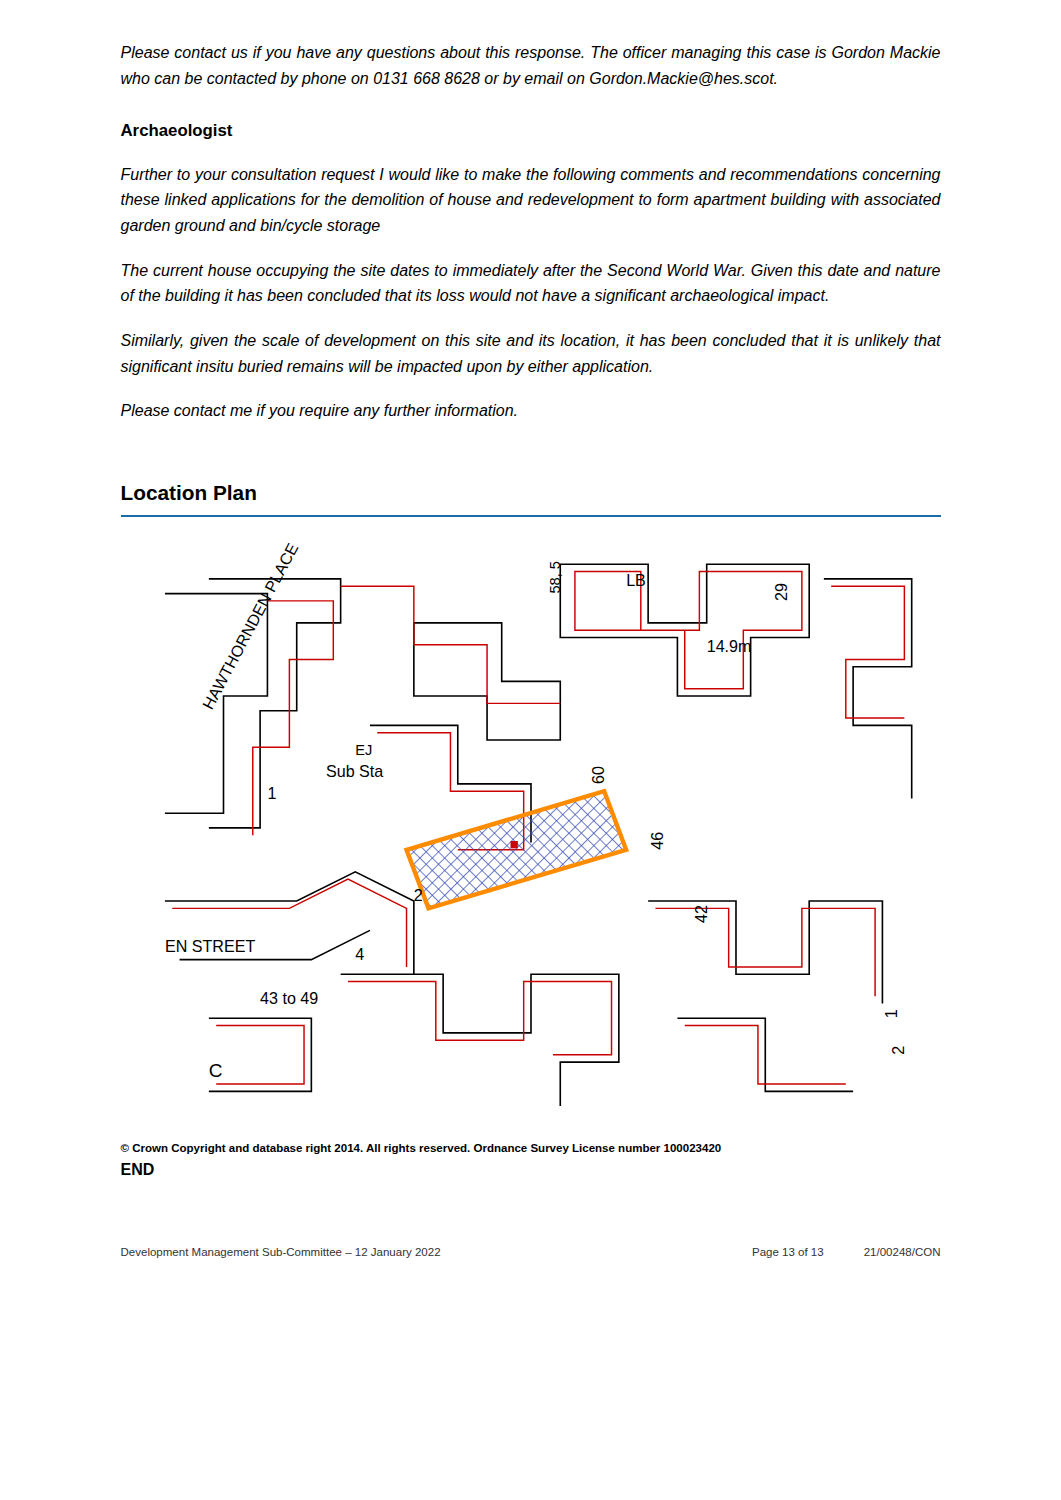Please contact us if you have any questions about this response. The officer managing this case is Gordon Mackie who can be contacted by phone on 0131 668 8628 or by email on Gordon.Mackie@hes.scot.
Archaeologist
Further to your consultation request I would like to make the following comments and recommendations concerning these linked applications for the demolition of house and redevelopment to form apartment building with associated garden ground and bin/cycle storage
The current house occupying the site dates to immediately after the Second World War. Given this date and nature of the building it has been concluded that its loss would not have a significant archaeological impact.
Similarly, given the scale of development on this site and its location, it has been concluded that it is unlikely that significant insitu buried remains will be impacted upon by either application.
Please contact me if you require any further information.
Location Plan
HAWTHORNDEN PLACE EN STREET 58, 5 LB 29 14.9m EJ Sub Sta 1 60 2 4 46 42 43 to 49 C 1 2
© Crown Copyright and database right 2014. All rights reserved. Ordnance Survey License number 100023420
END
Development Management Sub-Committee – 12 January 2022 Page 13 of 13 21/00248/CON